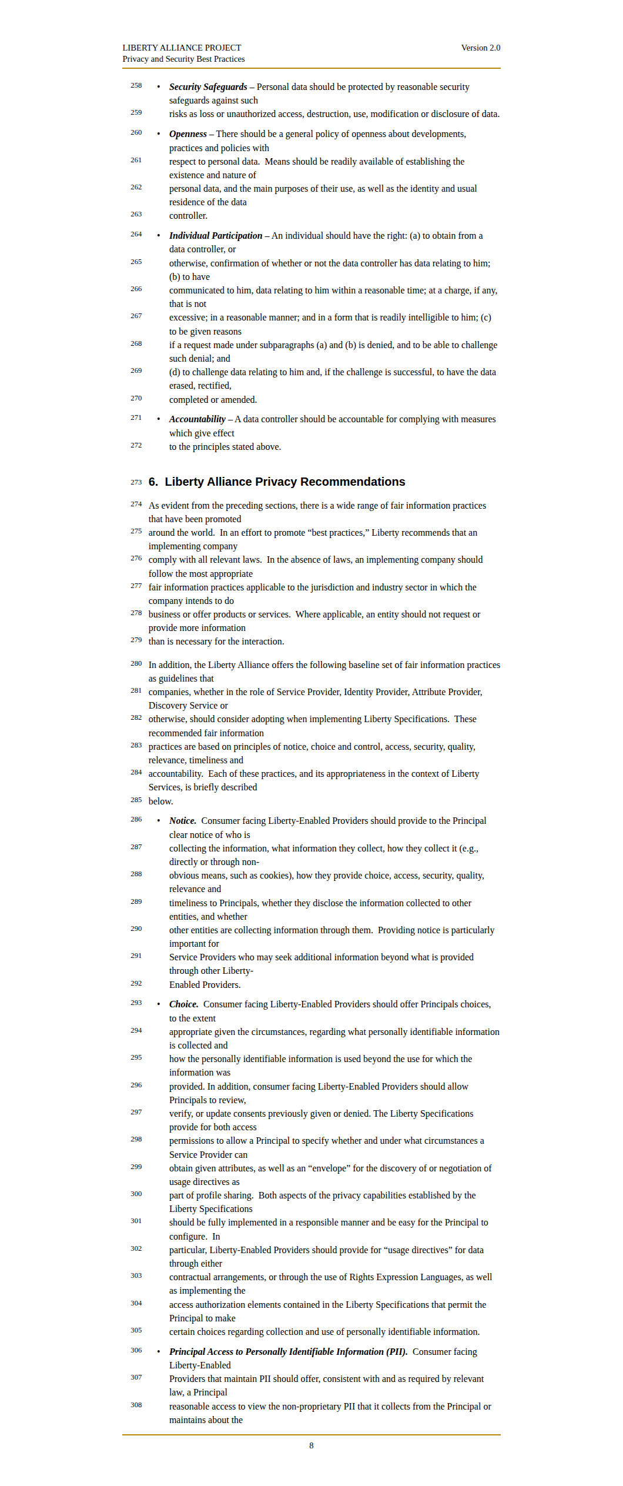LIBERTY ALLIANCE PROJECT
Privacy and Security Best Practices
Version 2.0
258
Security Safeguards – Personal data should be protected by reasonable security safeguards against such
259
risks as loss or unauthorized access, destruction, use, modification or disclosure of data.
260
Openness – There should be a general policy of openness about developments, practices and policies with
261
respect to personal data. Means should be readily available of establishing the existence and nature of
262
personal data, and the main purposes of their use, as well as the identity and usual residence of the data
263
controller.
264
Individual Participation – An individual should have the right: (a) to obtain from a data controller, or
265
otherwise, confirmation of whether or not the data controller has data relating to him; (b) to have
266
communicated to him, data relating to him within a reasonable time; at a charge, if any, that is not
267
excessive; in a reasonable manner; and in a form that is readily intelligible to him; (c) to be given reasons
268
if a request made under subparagraphs (a) and (b) is denied, and to be able to challenge such denial; and
269
(d) to challenge data relating to him and, if the challenge is successful, to have the data erased, rectified,
270
completed or amended.
271
Accountability – A data controller should be accountable for complying with measures which give effect
272
to the principles stated above.
273
6. Liberty Alliance Privacy Recommendations
274
As evident from the preceding sections, there is a wide range of fair information practices that have been promoted
275
around the world. In an effort to promote “best practices,” Liberty recommends that an implementing company
276
comply with all relevant laws. In the absence of laws, an implementing company should follow the most appropriate
277
fair information practices applicable to the jurisdiction and industry sector in which the company intends to do
278
business or offer products or services. Where applicable, an entity should not request or provide more information
279
than is necessary for the interaction.
280
In addition, the Liberty Alliance offers the following baseline set of fair information practices as guidelines that
281
companies, whether in the role of Service Provider, Identity Provider, Attribute Provider, Discovery Service or
282
otherwise, should consider adopting when implementing Liberty Specifications. These recommended fair information
283
practices are based on principles of notice, choice and control, access, security, quality, relevance, timeliness and
284
accountability. Each of these practices, and its appropriateness in the context of Liberty Services, is briefly described
285
below.
286
Notice. Consumer facing Liberty-Enabled Providers should provide to the Principal clear notice of who is
287
collecting the information, what information they collect, how they collect it (e.g., directly or through non-
288
obvious means, such as cookies), how they provide choice, access, security, quality, relevance and
289
timeliness to Principals, whether they disclose the information collected to other entities, and whether
290
other entities are collecting information through them. Providing notice is particularly important for
291
Service Providers who may seek additional information beyond what is provided through other Liberty-
292
Enabled Providers.
293
Choice. Consumer facing Liberty-Enabled Providers should offer Principals choices, to the extent
294
appropriate given the circumstances, regarding what personally identifiable information is collected and
295
how the personally identifiable information is used beyond the use for which the information was
296
provided. In addition, consumer facing Liberty-Enabled Providers should allow Principals to review,
297
verify, or update consents previously given or denied. The Liberty Specifications provide for both access
298
permissions to allow a Principal to specify whether and under what circumstances a Service Provider can
299
obtain given attributes, as well as an “envelope” for the discovery of or negotiation of usage directives as
300
part of profile sharing. Both aspects of the privacy capabilities established by the Liberty Specifications
301
should be fully implemented in a responsible manner and be easy for the Principal to configure. In
302
particular, Liberty-Enabled Providers should provide for “usage directives” for data through either
303
contractual arrangements, or through the use of Rights Expression Languages, as well as implementing the
304
access authorization elements contained in the Liberty Specifications that permit the Principal to make
305
certain choices regarding collection and use of personally identifiable information.
306
Principal Access to Personally Identifiable Information (PII). Consumer facing Liberty-Enabled
307
Providers that maintain PII should offer, consistent with and as required by relevant law, a Principal
308
reasonable access to view the non-proprietary PII that it collects from the Principal or maintains about the
8